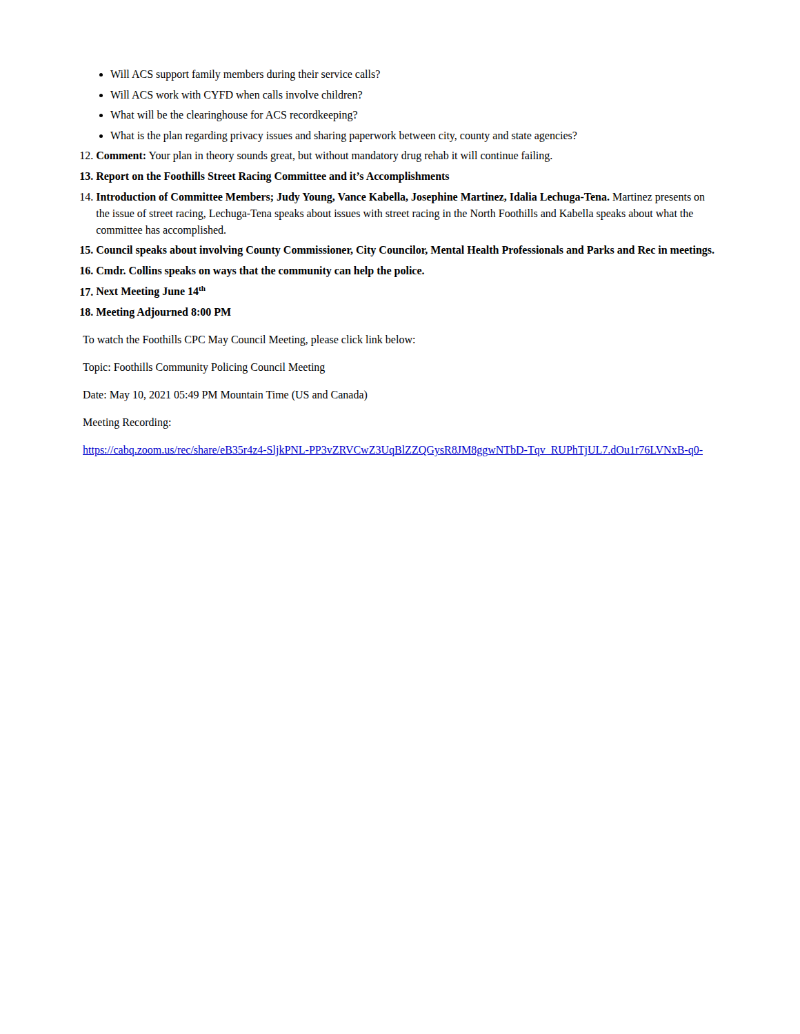Will ACS support family members during their service calls?
Will ACS work with CYFD when calls involve children?
What will be the clearinghouse for ACS recordkeeping?
What is the plan regarding privacy issues and sharing paperwork between city, county and state agencies?
Comment: Your plan in theory sounds great, but without mandatory drug rehab it will continue failing.
Report on the Foothills Street Racing Committee and it’s Accomplishments
Introduction of Committee Members; Judy Young, Vance Kabella, Josephine Martinez, Idalia Lechuga-Tena. Martinez presents on the issue of street racing, Lechuga-Tena speaks about issues with street racing in the North Foothills and Kabella speaks about what the committee has accomplished.
Council speaks about involving County Commissioner, City Councilor, Mental Health Professionals and Parks and Rec in meetings.
Cmdr. Collins speaks on ways that the community can help the police.
Next Meeting June 14th
Meeting Adjourned 8:00 PM
To watch the Foothills CPC May Council Meeting, please click link below:
Topic: Foothills Community Policing Council Meeting
Date: May 10, 2021 05:49 PM Mountain Time (US and Canada)
Meeting Recording:
https://cabq.zoom.us/rec/share/eB35r4z4-SljkPNL-PP3vZRVCwZ3UqBlZZQGysR8JM8ggwNTbD-Tqv_RUPhTjUL7.dOu1r76LVNxB-q0-